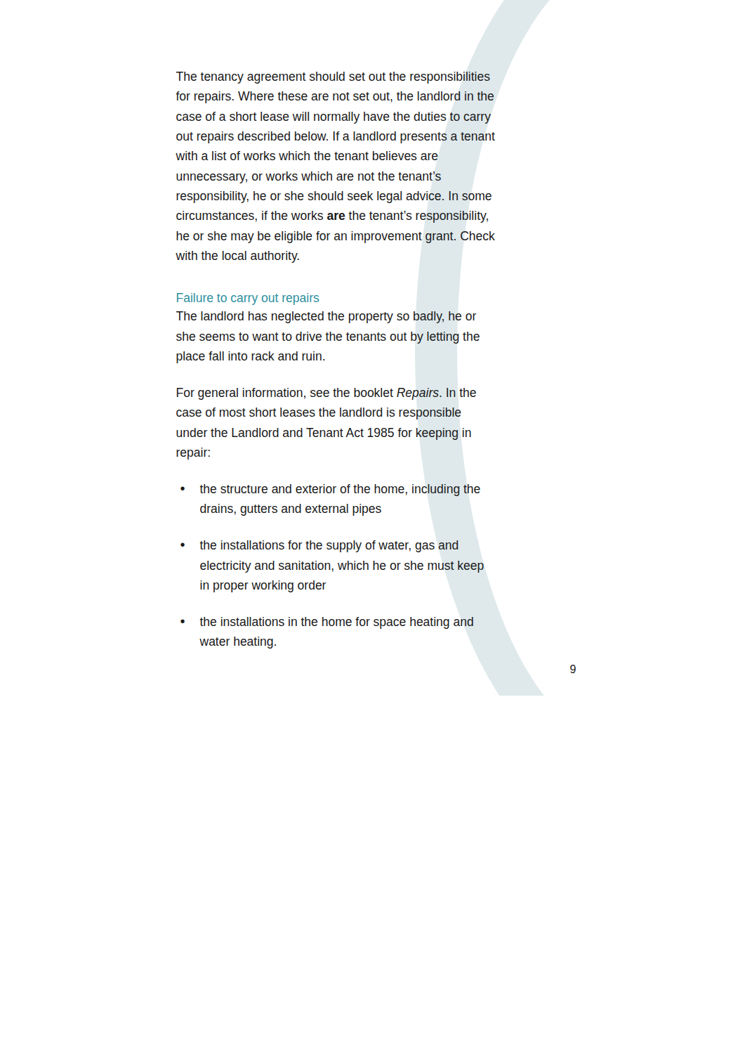The tenancy agreement should set out the responsibilities for repairs. Where these are not set out, the landlord in the case of a short lease will normally have the duties to carry out repairs described below. If a landlord presents a tenant with a list of works which the tenant believes are unnecessary, or works which are not the tenant’s responsibility, he or she should seek legal advice. In some circumstances, if the works are the tenant’s responsibility, he or she may be eligible for an improvement grant. Check with the local authority.
Failure to carry out repairs
The landlord has neglected the property so badly, he or she seems to want to drive the tenants out by letting the place fall into rack and ruin.
For general information, see the booklet Repairs. In the case of most short leases the landlord is responsible under the Landlord and Tenant Act 1985 for keeping in repair:
the structure and exterior of the home, including the drains, gutters and external pipes
the installations for the supply of water, gas and electricity and sanitation, which he or she must keep in proper working order
the installations in the home for space heating and water heating.
9